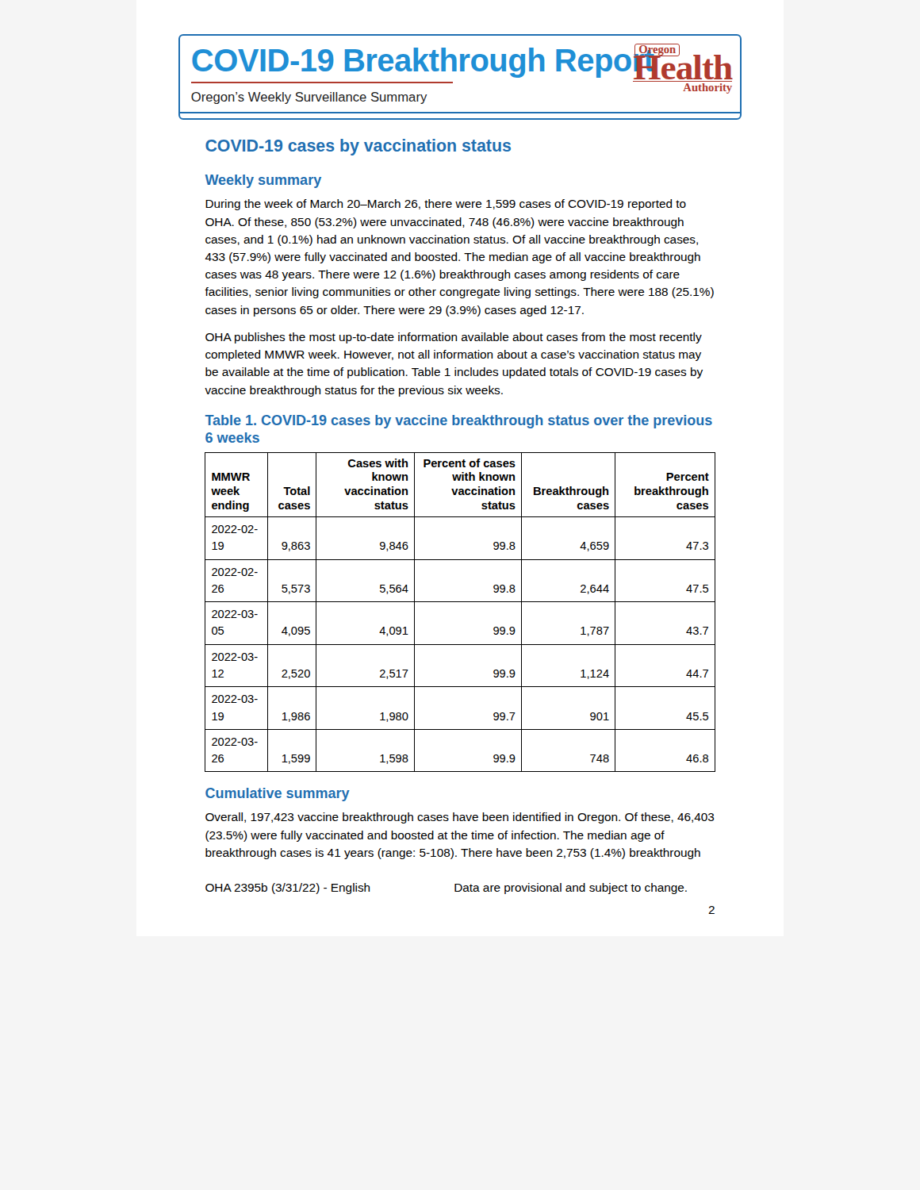Oregon Health Authority
COVID-19 Breakthrough Report
Oregon’s Weekly Surveillance Summary
COVID-19 cases by vaccination status
Weekly summary
During the week of March 20–March 26, there were 1,599 cases of COVID-19 reported to OHA. Of these, 850 (53.2%) were unvaccinated, 748 (46.8%) were vaccine breakthrough cases, and 1 (0.1%) had an unknown vaccination status. Of all vaccine breakthrough cases, 433 (57.9%) were fully vaccinated and boosted. The median age of all vaccine breakthrough cases was 48 years. There were 12 (1.6%) breakthrough cases among residents of care facilities, senior living communities or other congregate living settings. There were 188 (25.1%) cases in persons 65 or older. There were 29 (3.9%) cases aged 12-17.
OHA publishes the most up-to-date information available about cases from the most recently completed MMWR week. However, not all information about a case’s vaccination status may be available at the time of publication. Table 1 includes updated totals of COVID-19 cases by vaccine breakthrough status for the previous six weeks.
Table 1. COVID-19 cases by vaccine breakthrough status over the previous 6 weeks
| MMWR week ending | Total cases | Cases with known vaccination status | Percent of cases with known vaccination status | Breakthrough cases | Percent breakthrough cases |
| --- | --- | --- | --- | --- | --- |
| 2022-02-19 | 9,863 | 9,846 | 99.8 | 4,659 | 47.3 |
| 2022-02-26 | 5,573 | 5,564 | 99.8 | 2,644 | 47.5 |
| 2022-03-05 | 4,095 | 4,091 | 99.9 | 1,787 | 43.7 |
| 2022-03-12 | 2,520 | 2,517 | 99.9 | 1,124 | 44.7 |
| 2022-03-19 | 1,986 | 1,980 | 99.7 | 901 | 45.5 |
| 2022-03-26 | 1,599 | 1,598 | 99.9 | 748 | 46.8 |
Cumulative summary
Overall, 197,423 vaccine breakthrough cases have been identified in Oregon. Of these, 46,403 (23.5%) were fully vaccinated and boosted at the time of infection. The median age of breakthrough cases is 41 years (range: 5-108). There have been 2,753 (1.4%) breakthrough
OHA 2395b (3/31/22) - English Data are provisional and subject to change. 2